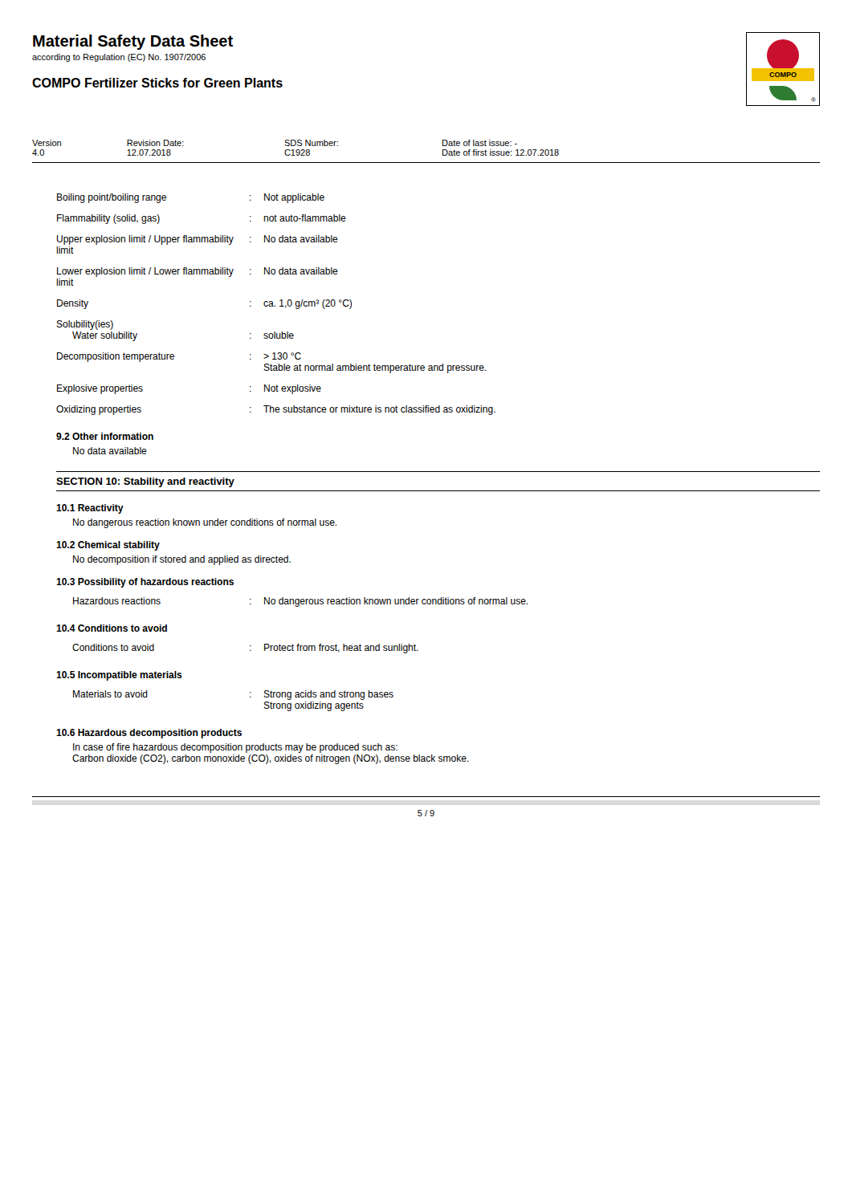Material Safety Data Sheet
according to Regulation (EC) No. 1907/2006
COMPO Fertilizer Sticks for Green Plants
COMPO
®
| Version 4.0 | Revision Date: 12.07.2018 | SDS Number: C1928 | Date of last issue: - Date of first issue: 12.07.2018 |
| Boiling point/boiling range | : | Not applicable |
| Flammability (solid, gas) | : | not auto-flammable |
| Upper explosion limit / Upper flammability limit | : | No data available |
| Lower explosion limit / Lower flammability limit | : | No data available |
| Density | : | ca. 1,0 g/cm³ (20 °C) |
| Solubility(ies) Water solubility | : | soluble |
| Decomposition temperature | : | > 130 °C Stable at normal ambient temperature and pressure. |
| Explosive properties | : | Not explosive |
| Oxidizing properties | : | The substance or mixture is not classified as oxidizing. |
9.2 Other information
No data available
SECTION 10: Stability and reactivity
10.1 Reactivity
No dangerous reaction known under conditions of normal use.
10.2 Chemical stability
No decomposition if stored and applied as directed.
10.3 Possibility of hazardous reactions
| Hazardous reactions | : | No dangerous reaction known under conditions of normal use. |
10.4 Conditions to avoid
| Conditions to avoid | : | Protect from frost, heat and sunlight. |
10.5 Incompatible materials
| Materials to avoid | : | Strong acids and strong bases Strong oxidizing agents |
10.6 Hazardous decomposition products
In case of fire hazardous decomposition products may be produced such as:
Carbon dioxide (CO2), carbon monoxide (CO), oxides of nitrogen (NOx), dense black smoke.
5 / 9